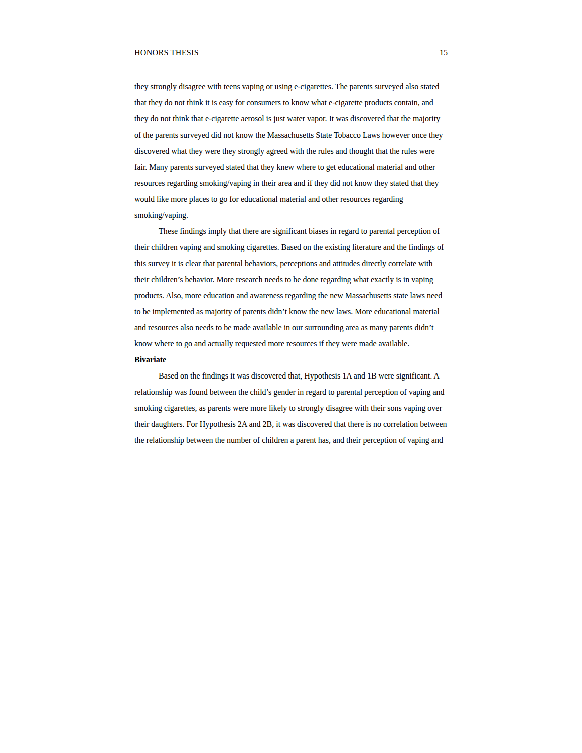HONORS THESIS 15
they strongly disagree with teens vaping or using e-cigarettes. The parents surveyed also stated that they do not think it is easy for consumers to know what e-cigarette products contain, and they do not think that e-cigarette aerosol is just water vapor. It was discovered that the majority of the parents surveyed did not know the Massachusetts State Tobacco Laws however once they discovered what they were they strongly agreed with the rules and thought that the rules were fair. Many parents surveyed stated that they knew where to get educational material and other resources regarding smoking/vaping in their area and if they did not know they stated that they would like more places to go for educational material and other resources regarding smoking/vaping.
These findings imply that there are significant biases in regard to parental perception of their children vaping and smoking cigarettes. Based on the existing literature and the findings of this survey it is clear that parental behaviors, perceptions and attitudes directly correlate with their children’s behavior. More research needs to be done regarding what exactly is in vaping products. Also, more education and awareness regarding the new Massachusetts state laws need to be implemented as majority of parents didn’t know the new laws. More educational material and resources also needs to be made available in our surrounding area as many parents didn’t know where to go and actually requested more resources if they were made available.
Bivariate
Based on the findings it was discovered that, Hypothesis 1A and 1B were significant. A relationship was found between the child’s gender in regard to parental perception of vaping and smoking cigarettes, as parents were more likely to strongly disagree with their sons vaping over their daughters. For Hypothesis 2A and 2B, it was discovered that there is no correlation between the relationship between the number of children a parent has, and their perception of vaping and